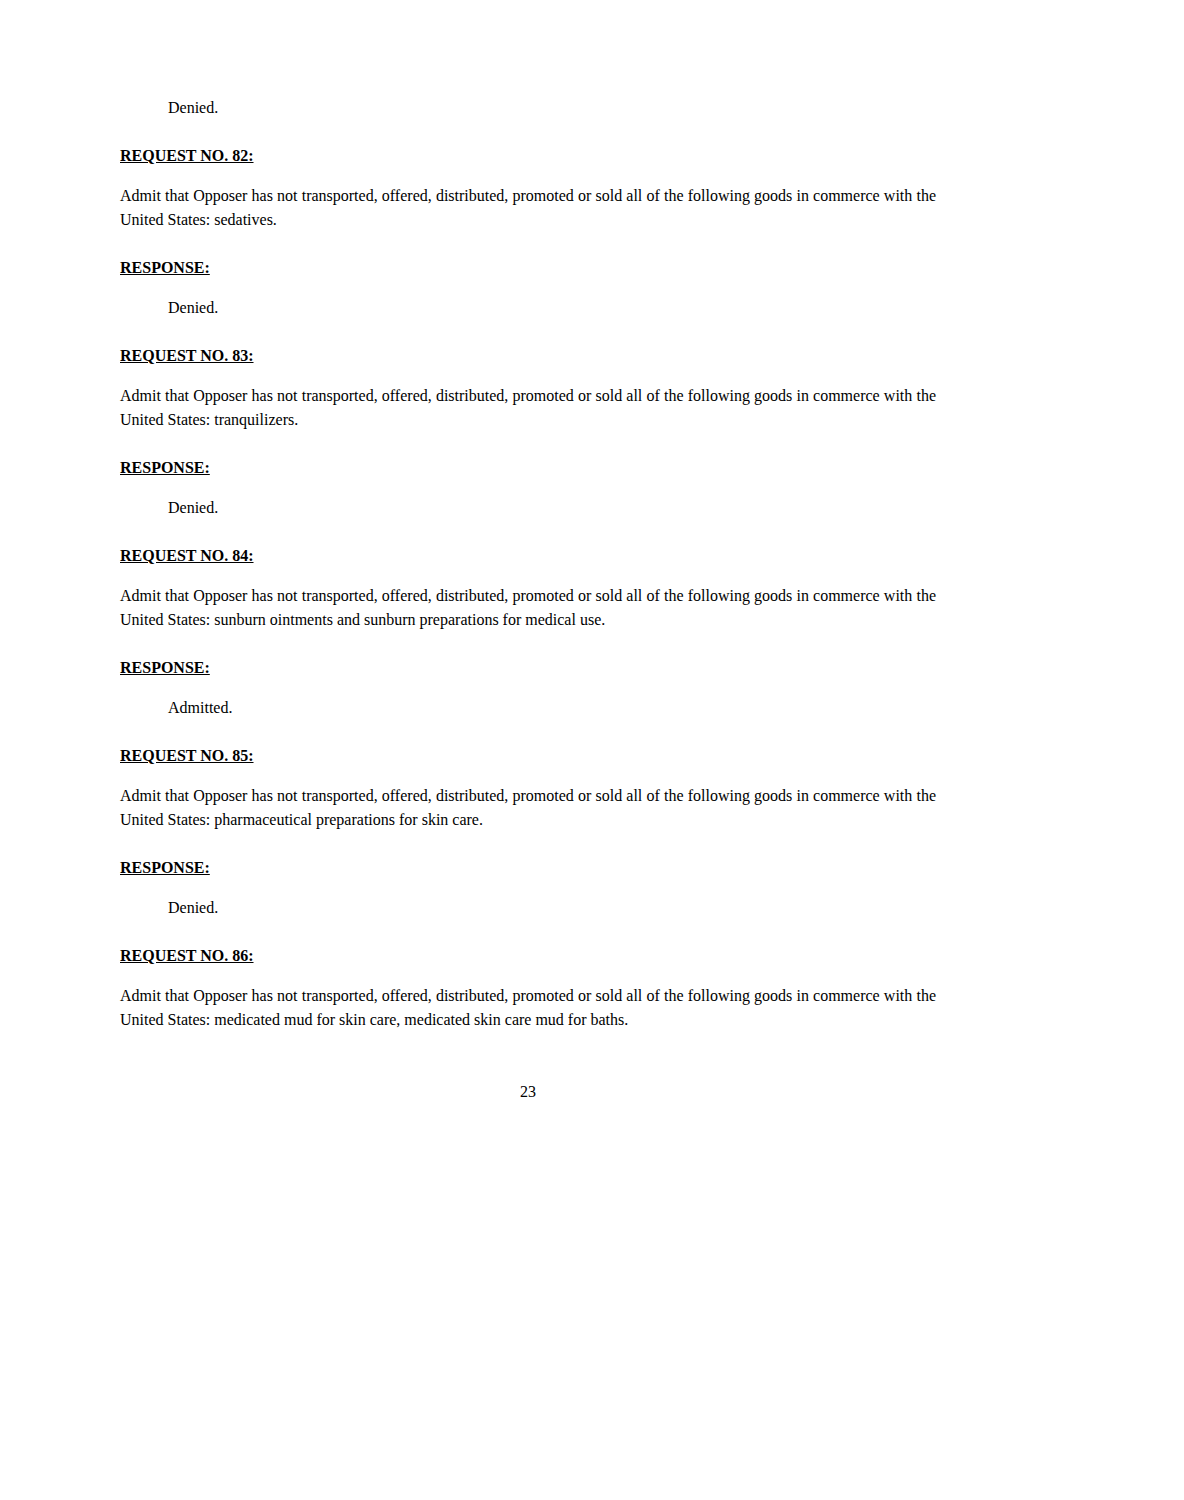Denied.
REQUEST NO. 82:
Admit that Opposer has not transported, offered, distributed, promoted or sold all of the following goods in commerce with the United States: sedatives.
RESPONSE:
Denied.
REQUEST NO. 83:
Admit that Opposer has not transported, offered, distributed, promoted or sold all of the following goods in commerce with the United States: tranquilizers.
RESPONSE:
Denied.
REQUEST NO. 84:
Admit that Opposer has not transported, offered, distributed, promoted or sold all of the following goods in commerce with the United States: sunburn ointments and sunburn preparations for medical use.
RESPONSE:
Admitted.
REQUEST NO. 85:
Admit that Opposer has not transported, offered, distributed, promoted or sold all of the following goods in commerce with the United States: pharmaceutical preparations for skin care.
RESPONSE:
Denied.
REQUEST NO. 86:
Admit that Opposer has not transported, offered, distributed, promoted or sold all of the following goods in commerce with the United States: medicated mud for skin care, medicated skin care mud for baths.
23